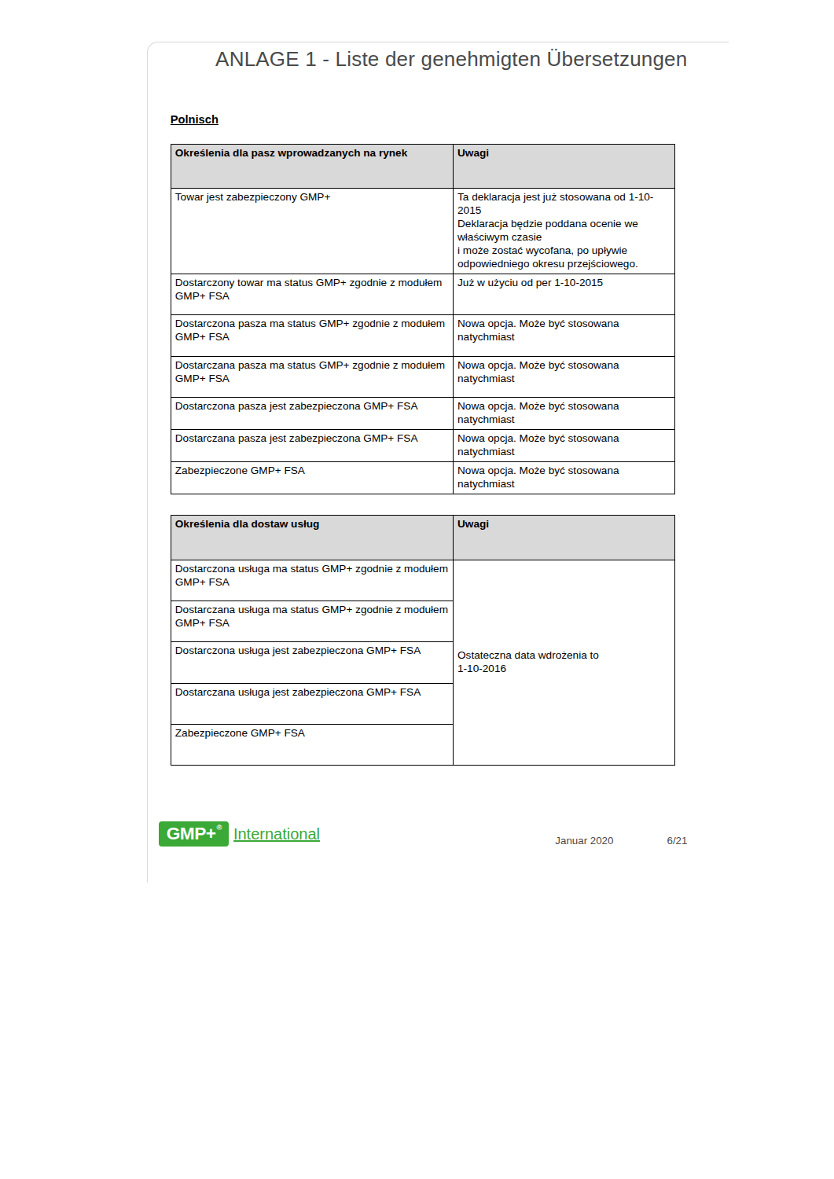ANLAGE 1 - Liste der genehmigten Übersetzungen
Polnisch
| Określenia dla pasz wprowadzanych na rynek | Uwagi |
| --- | --- |
| Towar jest zabezpieczony GMP+ | Ta deklaracja jest już stosowana od 1-10-2015 Deklaracja będzie poddana ocenie we właściwym czasie i może zostać wycofana, po upływie odpowiedniego okresu przejściowego. |
| Dostarczony towar ma status GMP+ zgodnie z modułem GMP+ FSA | Już w użyciu od per 1-10-2015 |
| Dostarczona pasza ma status GMP+ zgodnie z modułem GMP+ FSA | Nowa opcja. Może być stosowana natychmiast |
| Dostarczana pasza ma status GMP+ zgodnie z modułem GMP+ FSA | Nowa opcja. Może być stosowana natychmiast |
| Dostarczona pasza jest zabezpieczona GMP+ FSA | Nowa opcja. Może być stosowana natychmiast |
| Dostarczana pasza jest zabezpieczona GMP+ FSA | Nowa opcja. Może być stosowana natychmiast |
| Zabezpieczone GMP+ FSA | Nowa opcja. Może być stosowana natychmiast |
| Określenia dla dostaw usług | Uwagi |
| --- | --- |
| Dostarczona usługa ma status GMP+ zgodnie z modułem GMP+ FSA | Ostateczna data wdrożenia to 1-10-2016 |
| Dostarczana usługa ma status GMP+ zgodnie z modułem GMP+ FSA |
| Dostarczona usługa jest zabezpieczona GMP+ FSA |
| Dostarczana usługa jest zabezpieczona GMP+ FSA |
| Zabezpieczone GMP+ FSA |
GMP+® International
Januar 2020 6/21